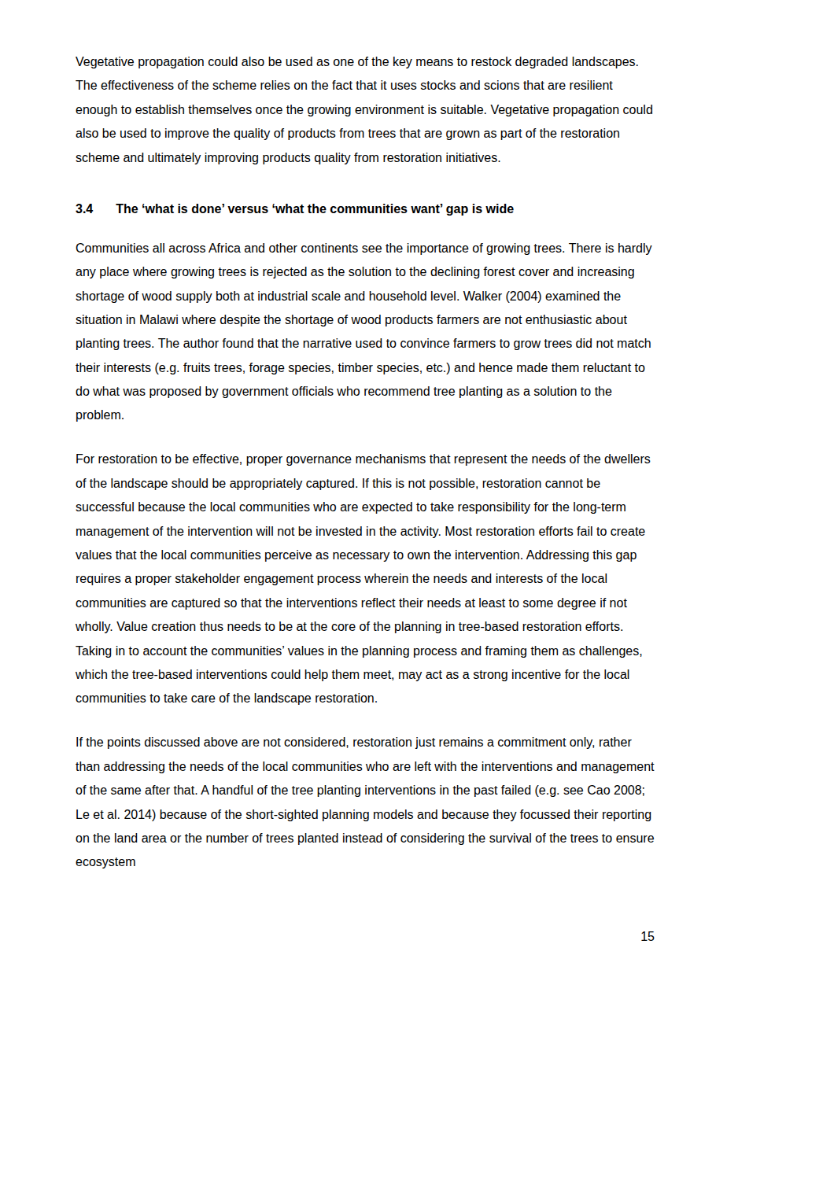Vegetative propagation could also be used as one of the key means to restock degraded landscapes. The effectiveness of the scheme relies on the fact that it uses stocks and scions that are resilient enough to establish themselves once the growing environment is suitable. Vegetative propagation could also be used to improve the quality of products from trees that are grown as part of the restoration scheme and ultimately improving products quality from restoration initiatives.
3.4 The ‘what is done’ versus ‘what the communities want’ gap is wide
Communities all across Africa and other continents see the importance of growing trees. There is hardly any place where growing trees is rejected as the solution to the declining forest cover and increasing shortage of wood supply both at industrial scale and household level. Walker (2004) examined the situation in Malawi where despite the shortage of wood products farmers are not enthusiastic about planting trees. The author found that the narrative used to convince farmers to grow trees did not match their interests (e.g. fruits trees, forage species, timber species, etc.) and hence made them reluctant to do what was proposed by government officials who recommend tree planting as a solution to the problem.
For restoration to be effective, proper governance mechanisms that represent the needs of the dwellers of the landscape should be appropriately captured. If this is not possible, restoration cannot be successful because the local communities who are expected to take responsibility for the long-term management of the intervention will not be invested in the activity. Most restoration efforts fail to create values that the local communities perceive as necessary to own the intervention. Addressing this gap requires a proper stakeholder engagement process wherein the needs and interests of the local communities are captured so that the interventions reflect their needs at least to some degree if not wholly. Value creation thus needs to be at the core of the planning in tree-based restoration efforts. Taking in to account the communities’ values in the planning process and framing them as challenges, which the tree-based interventions could help them meet, may act as a strong incentive for the local communities to take care of the landscape restoration.
If the points discussed above are not considered, restoration just remains a commitment only, rather than addressing the needs of the local communities who are left with the interventions and management of the same after that. A handful of the tree planting interventions in the past failed (e.g. see Cao 2008; Le et al. 2014) because of the short-sighted planning models and because they focussed their reporting on the land area or the number of trees planted instead of considering the survival of the trees to ensure ecosystem
15